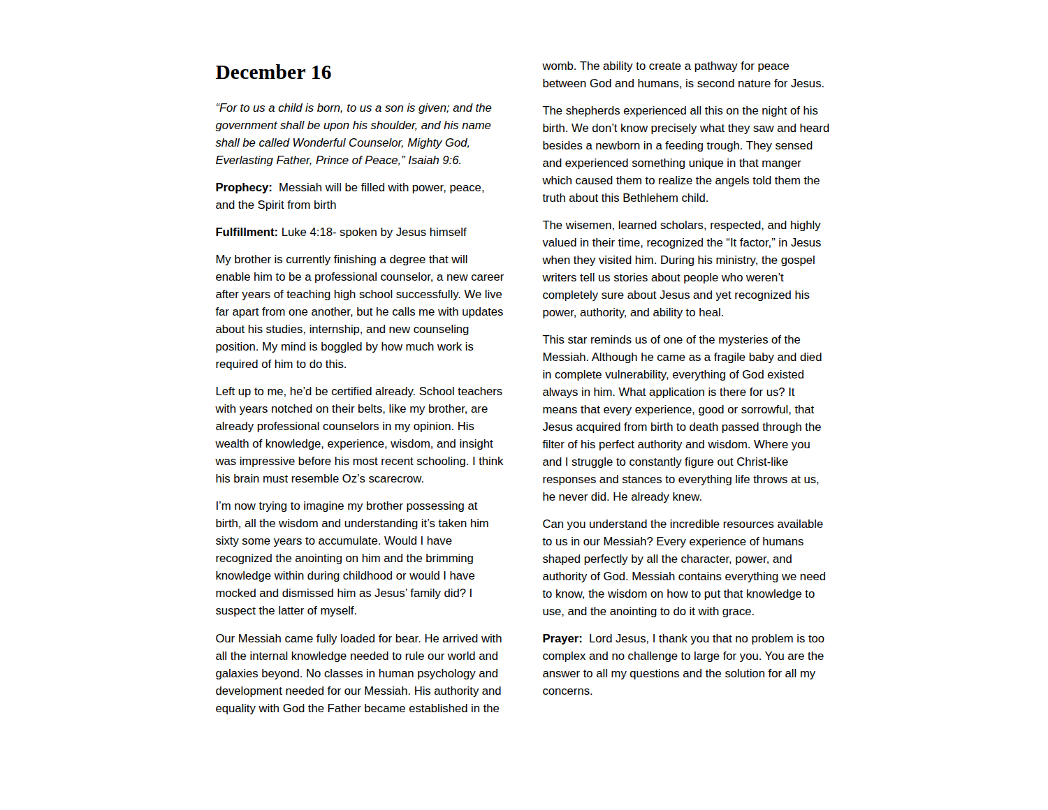December 16
“For to us a child is born, to us a son is given; and the government shall be upon his shoulder, and his name shall be called Wonderful Counselor, Mighty God, Everlasting Father, Prince of Peace,” Isaiah 9:6.
Prophecy: Messiah will be filled with power, peace, and the Spirit from birth
Fulfillment: Luke 4:18- spoken by Jesus himself
My brother is currently finishing a degree that will enable him to be a professional counselor, a new career after years of teaching high school successfully. We live far apart from one another, but he calls me with updates about his studies, internship, and new counseling position. My mind is boggled by how much work is required of him to do this.
Left up to me, he’d be certified already. School teachers with years notched on their belts, like my brother, are already professional counselors in my opinion. His wealth of knowledge, experience, wisdom, and insight was impressive before his most recent schooling. I think his brain must resemble Oz’s scarecrow.
I’m now trying to imagine my brother possessing at birth, all the wisdom and understanding it’s taken him sixty some years to accumulate. Would I have recognized the anointing on him and the brimming knowledge within during childhood or would I have mocked and dismissed him as Jesus’ family did? I suspect the latter of myself.
Our Messiah came fully loaded for bear. He arrived with all the internal knowledge needed to rule our world and galaxies beyond. No classes in human psychology and development needed for our Messiah. His authority and equality with God the Father became established in the womb. The ability to create a pathway for peace between God and humans, is second nature for Jesus.
The shepherds experienced all this on the night of his birth. We don’t know precisely what they saw and heard besides a newborn in a feeding trough. They sensed and experienced something unique in that manger which caused them to realize the angels told them the truth about this Bethlehem child.
The wisemen, learned scholars, respected, and highly valued in their time, recognized the “It factor,” in Jesus when they visited him. During his ministry, the gospel writers tell us stories about people who weren’t completely sure about Jesus and yet recognized his power, authority, and ability to heal.
This star reminds us of one of the mysteries of the Messiah. Although he came as a fragile baby and died in complete vulnerability, everything of God existed always in him. What application is there for us? It means that every experience, good or sorrowful, that Jesus acquired from birth to death passed through the filter of his perfect authority and wisdom. Where you and I struggle to constantly figure out Christ-like responses and stances to everything life throws at us, he never did. He already knew.
Can you understand the incredible resources available to us in our Messiah? Every experience of humans shaped perfectly by all the character, power, and authority of God. Messiah contains everything we need to know, the wisdom on how to put that knowledge to use, and the anointing to do it with grace.
Prayer: Lord Jesus, I thank you that no problem is too complex and no challenge to large for you. You are the answer to all my questions and the solution for all my concerns.